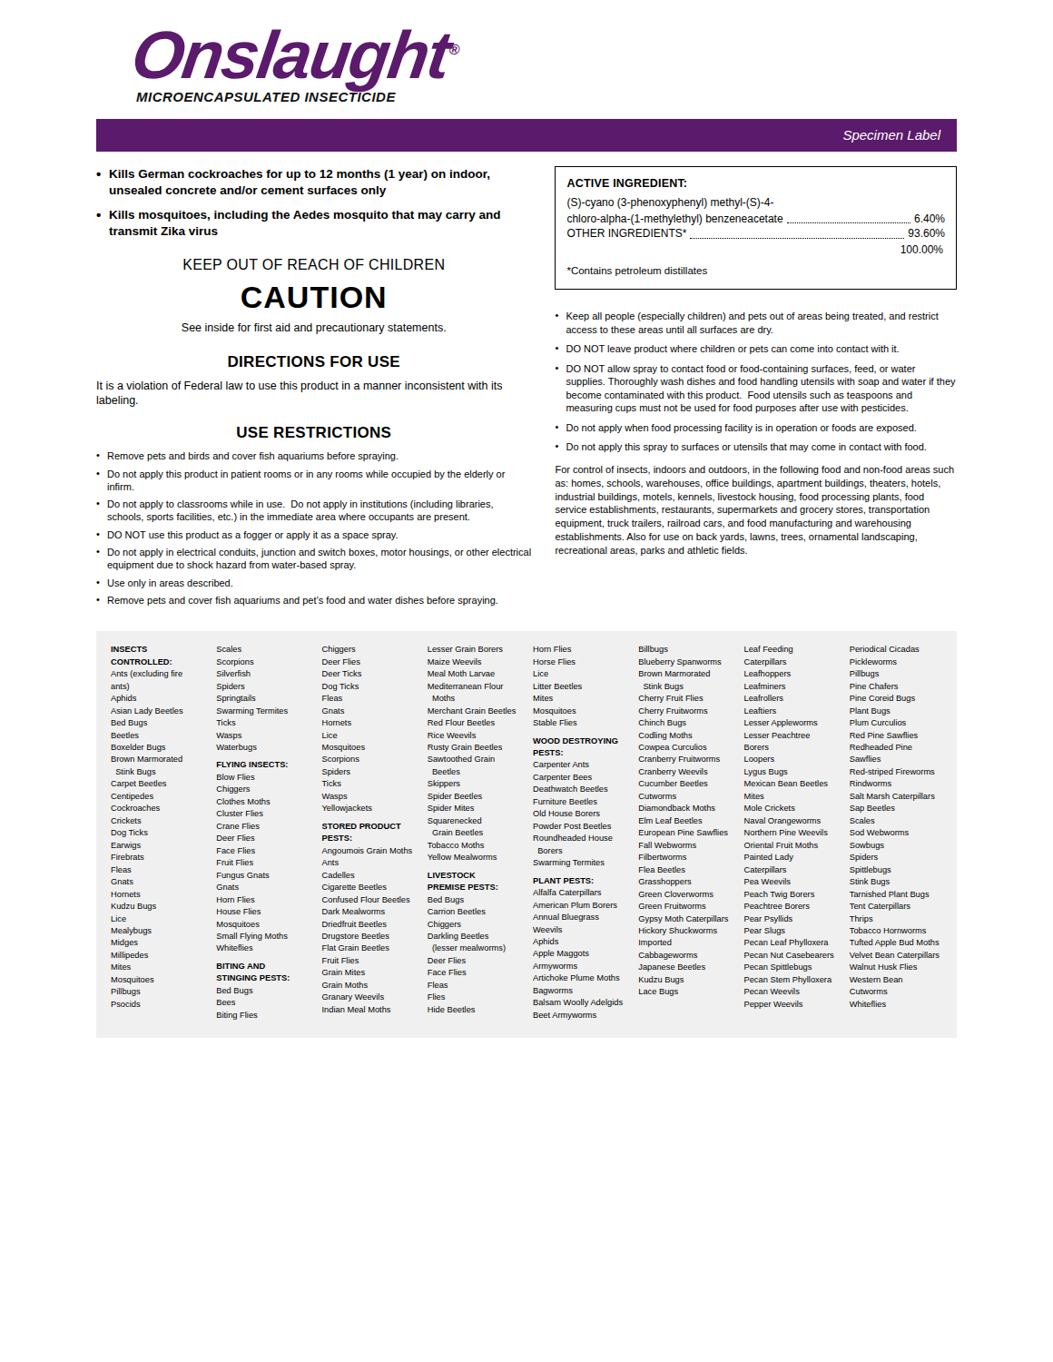Onslaught®
MICROENCAPSULATED INSECTICIDE
Specimen Label
Kills German cockroaches for up to 12 months (1 year) on indoor, unsealed concrete and/or cement surfaces only
Kills mosquitoes, including the Aedes mosquito that may carry and transmit Zika virus
KEEP OUT OF REACH OF CHILDREN
CAUTION
See inside for first aid and precautionary statements.
DIRECTIONS FOR USE
It is a violation of Federal law to use this product in a manner inconsistent with its labeling.
USE RESTRICTIONS
Remove pets and birds and cover fish aquariums before spraying.
Do not apply this product in patient rooms or in any rooms while occupied by the elderly or infirm.
Do not apply to classrooms while in use. Do not apply in institutions (including libraries, schools, sports facilities, etc.) in the immediate area where occupants are present.
DO NOT use this product as a fogger or apply it as a space spray.
Do not apply in electrical conduits, junction and switch boxes, motor housings, or other electrical equipment due to shock hazard from water-based spray.
Use only in areas described.
Remove pets and cover fish aquariums and pet’s food and water dishes before spraying.
ACTIVE INGREDIENT:
(S)-cyano (3-phenoxyphenyl) methyl-(S)-4-
chloro-alpha-(1-methylethyl) benzeneacetate 6.40%
OTHER INGREDIENTS* 93.60%
100.00%
*Contains petroleum distillates
Keep all people (especially children) and pets out of areas being treated, and restrict access to these areas until all surfaces are dry.
DO NOT leave product where children or pets can come into contact with it.
DO NOT allow spray to contact food or food-containing surfaces, feed, or water supplies. Thoroughly wash dishes and food handling utensils with soap and water if they become contaminated with this product. Food utensils such as teaspoons and measuring cups must not be used for food purposes after use with pesticides.
Do not apply when food processing facility is in operation or foods are exposed.
Do not apply this spray to surfaces or utensils that may come in contact with food.
For control of insects, indoors and outdoors, in the following food and non-food areas such as: homes, schools, warehouses, office buildings, apartment buildings, theaters, hotels, industrial buildings, motels, kennels, livestock housing, food processing plants, food service establishments, restaurants, supermarkets and grocery stores, transportation equipment, truck trailers, railroad cars, and food manufacturing and warehousing establishments. Also for use on back yards, lawns, trees, ornamental landscaping, recreational areas, parks and athletic fields.
INSECTS
CONTROLLED:
Ants (excluding fire ants)
Aphids
Asian Lady Beetles
Bed Bugs
Beetles
Boxelder Bugs
Brown Marmorated
Stink Bugs
Carpet Beetles
Centipedes
Cockroaches
Crickets
Dog Ticks
Earwigs
Firebrats
Fleas
Gnats
Hornets
Kudzu Bugs
Lice
Mealybugs
Midges
Millipedes
Mites
Mosquitoes
Pillbugs
Psocids
Scales
Scorpions
Silverfish
Spiders
Springtails
Swarming Termites
Ticks
Wasps
Waterbugs
FLYING INSECTS:
Blow Flies
Chiggers
Clothes Moths
Cluster Flies
Crane Flies
Deer Flies
Face Flies
Fruit Flies
Fungus Gnats
Gnats
Horn Flies
House Flies
Mosquitoes
Small Flying Moths
Whiteflies
BITING AND
STINGING PESTS:
Bed Bugs
Bees
Biting Flies
Chiggers
Deer Flies
Deer Ticks
Dog Ticks
Fleas
Gnats
Hornets
Lice
Mosquitoes
Scorpions
Spiders
Ticks
Wasps
Yellowjackets
STORED PRODUCT
PESTS:
Angoumois Grain Moths
Ants
Cadelles
Cigarette Beetles
Confused Flour Beetles
Dark Mealworms
Driedfruit Beetles
Drugstore Beetles
Flat Grain Beetles
Fruit Flies
Grain Mites
Grain Moths
Granary Weevils
Indian Meal Moths
Lesser Grain Borers
Maize Weevils
Meal Moth Larvae
Mediterranean Flour
Moths
Merchant Grain Beetles
Red Flour Beetles
Rice Weevils
Rusty Grain Beetles
Sawtoothed Grain
Beetles
Skippers
Spider Beetles
Spider Mites
Squarenecked
Grain Beetles
Tobacco Moths
Yellow Mealworms
LIVESTOCK
PREMISE PESTS:
Bed Bugs
Carrion Beetles
Chiggers
Darkling Beetles
(lesser mealworms)
Deer Flies
Face Flies
Fleas
Flies
Hide Beetles
Horn Flies
Horse Flies
Lice
Litter Beetles
Mites
Mosquitoes
Stable Flies
WOOD DESTROYING
PESTS:
Carpenter Ants
Carpenter Bees
Deathwatch Beetles
Furniture Beetles
Old House Borers
Powder Post Beetles
Roundheaded House
Borers
Swarming Termites
PLANT PESTS:
Alfalfa Caterpillars
American Plum Borers
Annual Bluegrass Weevils
Aphids
Apple Maggots
Armyworms
Artichoke Plume Moths
Bagworms
Balsam Woolly Adelgids
Beet Armyworms
Billbugs
Blueberry Spanworms
Brown Marmorated
Stink Bugs
Cherry Fruit Flies
Cherry Fruitworms
Chinch Bugs
Codling Moths
Cowpea Curculios
Cranberry Fruitworms
Cranberry Weevils
Cucumber Beetles
Cutworms
Diamondback Moths
Elm Leaf Beetles
European Pine Sawflies
Fall Webworms
Filbertworms
Flea Beetles
Grasshoppers
Green Cloverworms
Green Fruitworms
Gypsy Moth Caterpillars
Hickory Shuckworms
Imported Cabbageworms
Japanese Beetles
Kudzu Bugs
Lace Bugs
Leaf Feeding Caterpillars
Leafhoppers
Leafminers
Leafrollers
Leaftiers
Lesser Appleworms
Lesser Peachtree Borers
Loopers
Lygus Bugs
Mexican Bean Beetles
Mites
Mole Crickets
Naval Orangeworms
Northern Pine Weevils
Oriental Fruit Moths
Painted Lady Caterpillars
Pea Weevils
Peach Twig Borers
Peachtree Borers
Pear Psyllids
Pear Slugs
Pecan Leaf Phylloxera
Pecan Nut Casebearers
Pecan Spittlebugs
Pecan Stem Phylloxera
Pecan Weevils
Pepper Weevils
Periodical Cicadas
Pickleworms
Pillbugs
Pine Chafers
Pine Coreid Bugs
Plant Bugs
Plum Curculios
Red Pine Sawflies
Redheaded Pine Sawflies
Red-striped Fireworms
Rindworms
Salt Marsh Caterpillars
Sap Beetles
Scales
Sod Webworms
Sowbugs
Spiders
Spittlebugs
Stink Bugs
Tarnished Plant Bugs
Tent Caterpillars
Thrips
Tobacco Hornworms
Tufted Apple Bud Moths
Velvet Bean Caterpillars
Walnut Husk Flies
Western Bean Cutworms
Whiteflies